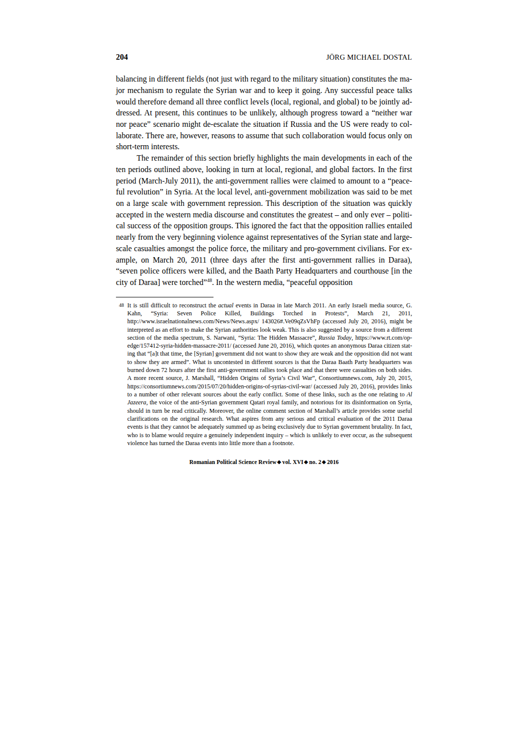204 JÖRG MICHAEL DOSTAL
balancing in different fields (not just with regard to the military situation) constitutes the major mechanism to regulate the Syrian war and to keep it going. Any successful peace talks would therefore demand all three conflict levels (local, regional, and global) to be jointly addressed. At present, this continues to be unlikely, although progress toward a “neither war nor peace” scenario might de-escalate the situation if Russia and the US were ready to collaborate. There are, however, reasons to assume that such collaboration would focus only on short-term interests.
The remainder of this section briefly highlights the main developments in each of the ten periods outlined above, looking in turn at local, regional, and global factors. In the first period (March-July 2011), the anti-government rallies were claimed to amount to a “peaceful revolution” in Syria. At the local level, anti-government mobilization was said to be met on a large scale with government repression. This description of the situation was quickly accepted in the western media discourse and constitutes the greatest – and only ever – political success of the opposition groups. This ignored the fact that the opposition rallies entailed nearly from the very beginning violence against representatives of the Syrian state and large-scale casualties amongst the police force, the military and pro-government civilians. For example, on March 20, 2011 (three days after the first anti-government rallies in Daraa), “seven police officers were killed, and the Baath Party Headquarters and courthouse [in the city of Daraa] were torched”48. In the western media, “peaceful opposition
48
It is still difficult to reconstruct the actual events in Daraa in late March 2011. An early Israeli media source, G. Kahn, “Syria: Seven Police Killed, Buildings Torched in Protests”, March 21, 2011, http://www.israelnationalnews.com/News/News.aspx/ 143026#.Ve09qZsVhFp (accessed July 20, 2016), might be interpreted as an effort to make the Syrian authorities look weak. This is also suggested by a source from a different section of the media spectrum, S. Narwani, “Syria: The Hidden Massacre”, Russia Today, https://www.rt.com/op-edge/157412-syria-hidden-massacre-2011/ (accessed June 20, 2016), which quotes an anonymous Daraa citizen stating that “[a]t that time, the [Syrian] government did not want to show they are weak and the opposition did not want to show they are armed”. What is uncontested in different sources is that the Daraa Baath Party headquarters was burned down 72 hours after the first anti-government rallies took place and that there were casualties on both sides. A more recent source, J. Marshall, “Hidden Origins of Syria’s Civil War”, Consortiumnews.com, July 20, 2015, https://consortiumnews.com/2015/07/20/hidden-origins-of-syrias-civil-war/ (accessed July 20, 2016), provides links to a number of other relevant sources about the early conflict. Some of these links, such as the one relating to Al Jazeera, the voice of the anti-Syrian government Qatari royal family, and notorious for its disinformation on Syria, should in turn be read critically. Moreover, the online comment section of Marshall’s article provides some useful clarifications on the original research. What aspires from any serious and critical evaluation of the 2011 Daraa events is that they cannot be adequately summed up as being exclusively due to Syrian government brutality. In fact, who is to blame would require a genuinely independent inquiry – which is unlikely to ever occur, as the subsequent violence has turned the Daraa events into little more than a footnote.
Romanian Political Science Review◆vol. XVI◆no. 2◆2016